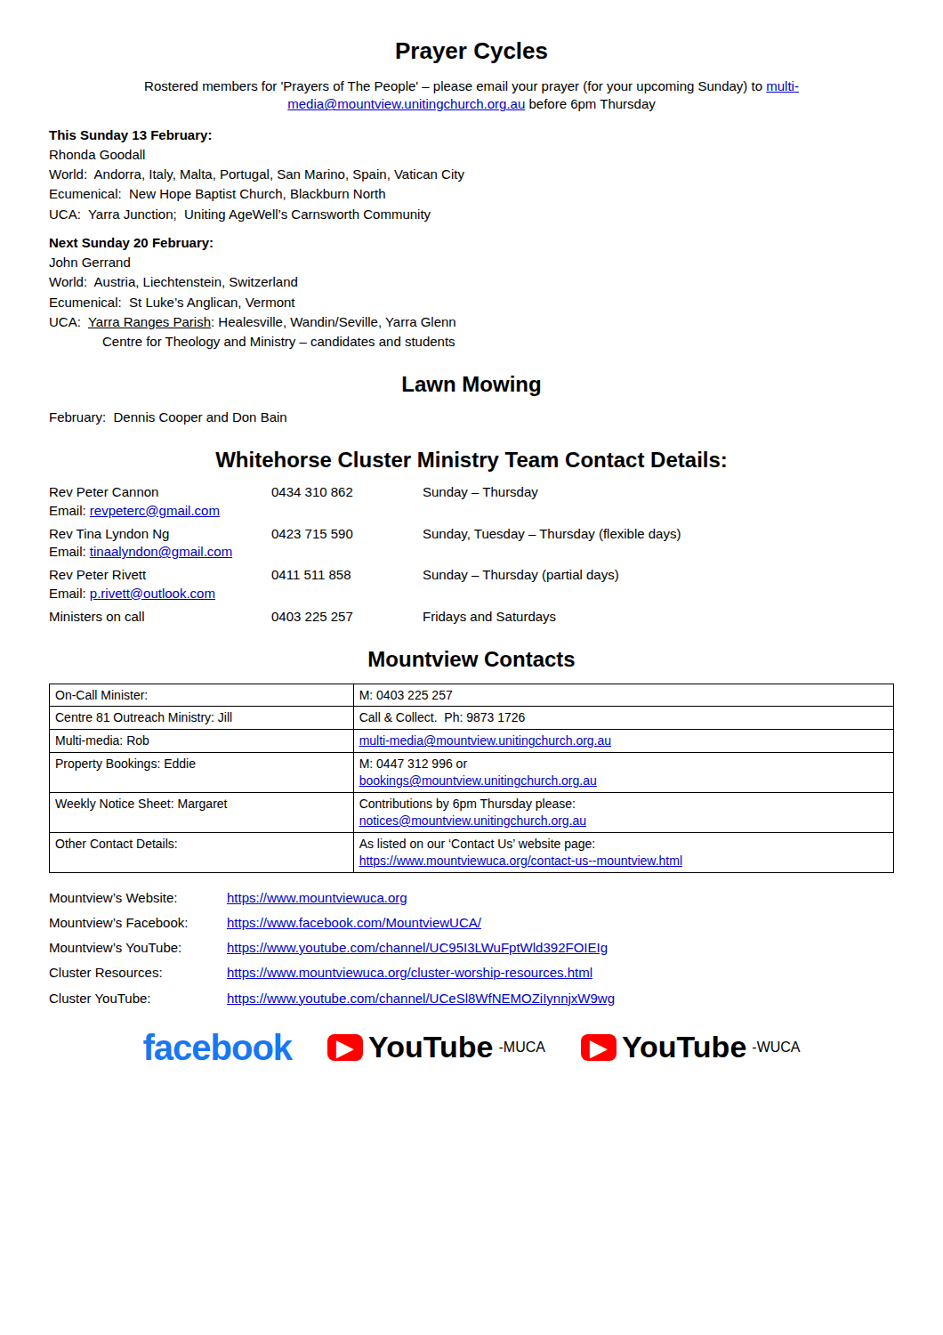Prayer Cycles
Rostered members for 'Prayers of The People' – please email your prayer (for your upcoming Sunday) to multi-media@mountview.unitingchurch.org.au before 6pm Thursday
This Sunday 13 February:
Rhonda Goodall
World: Andorra, Italy, Malta, Portugal, San Marino, Spain, Vatican City
Ecumenical: New Hope Baptist Church, Blackburn North
UCA: Yarra Junction; Uniting AgeWell’s Carnsworth Community
Next Sunday 20 February:
John Gerrand
World: Austria, Liechtenstein, Switzerland
Ecumenical: St Luke’s Anglican, Vermont
UCA: Yarra Ranges Parish: Healesville, Wandin/Seville, Yarra Glenn
Centre for Theology and Ministry – candidates and students
Lawn Mowing
February: Dennis Cooper and Don Bain
Whitehorse Cluster Ministry Team Contact Details:
Rev Peter Cannon 0434 310 862 Sunday – Thursday
Email: revpeterc@gmail.com
Rev Tina Lyndon Ng 0423 715 590 Sunday, Tuesday – Thursday (flexible days)
Email: tinaalyndon@gmail.com
Rev Peter Rivett 0411 511 858 Sunday – Thursday (partial days)
Email: p.rivett@outlook.com
Ministers on call 0403 225 257 Fridays and Saturdays
Mountview Contacts
| On-Call Minister: | M: 0403 225 257 |
| Centre 81 Outreach Ministry: Jill | Call & Collect. Ph: 9873 1726 |
| Multi-media: Rob | multi-media@mountview.unitingchurch.org.au |
| Property Bookings: Eddie | M: 0447 312 996 or bookings@mountview.unitingchurch.org.au |
| Weekly Notice Sheet: Margaret | Contributions by 6pm Thursday please: notices@mountview.unitingchurch.org.au |
| Other Contact Details: | As listed on our ‘Contact Us’ website page: https://www.mountviewuca.org/contact-us--mountview.html |
Mountview’s Website: https://www.mountviewuca.org
Mountview’s Facebook: https://www.facebook.com/MountviewUCA/
Mountview’s YouTube: https://www.youtube.com/channel/UC95I3LWuFptWld392FOIEIg
Cluster Resources: https://www.mountviewuca.org/cluster-worship-resources.html
Cluster YouTube: https://www.youtube.com/channel/UCeSl8WfNEMOZiIynnjxW9wg
facebook ▶YouTube-MUCA ▶YouTube-WUCA